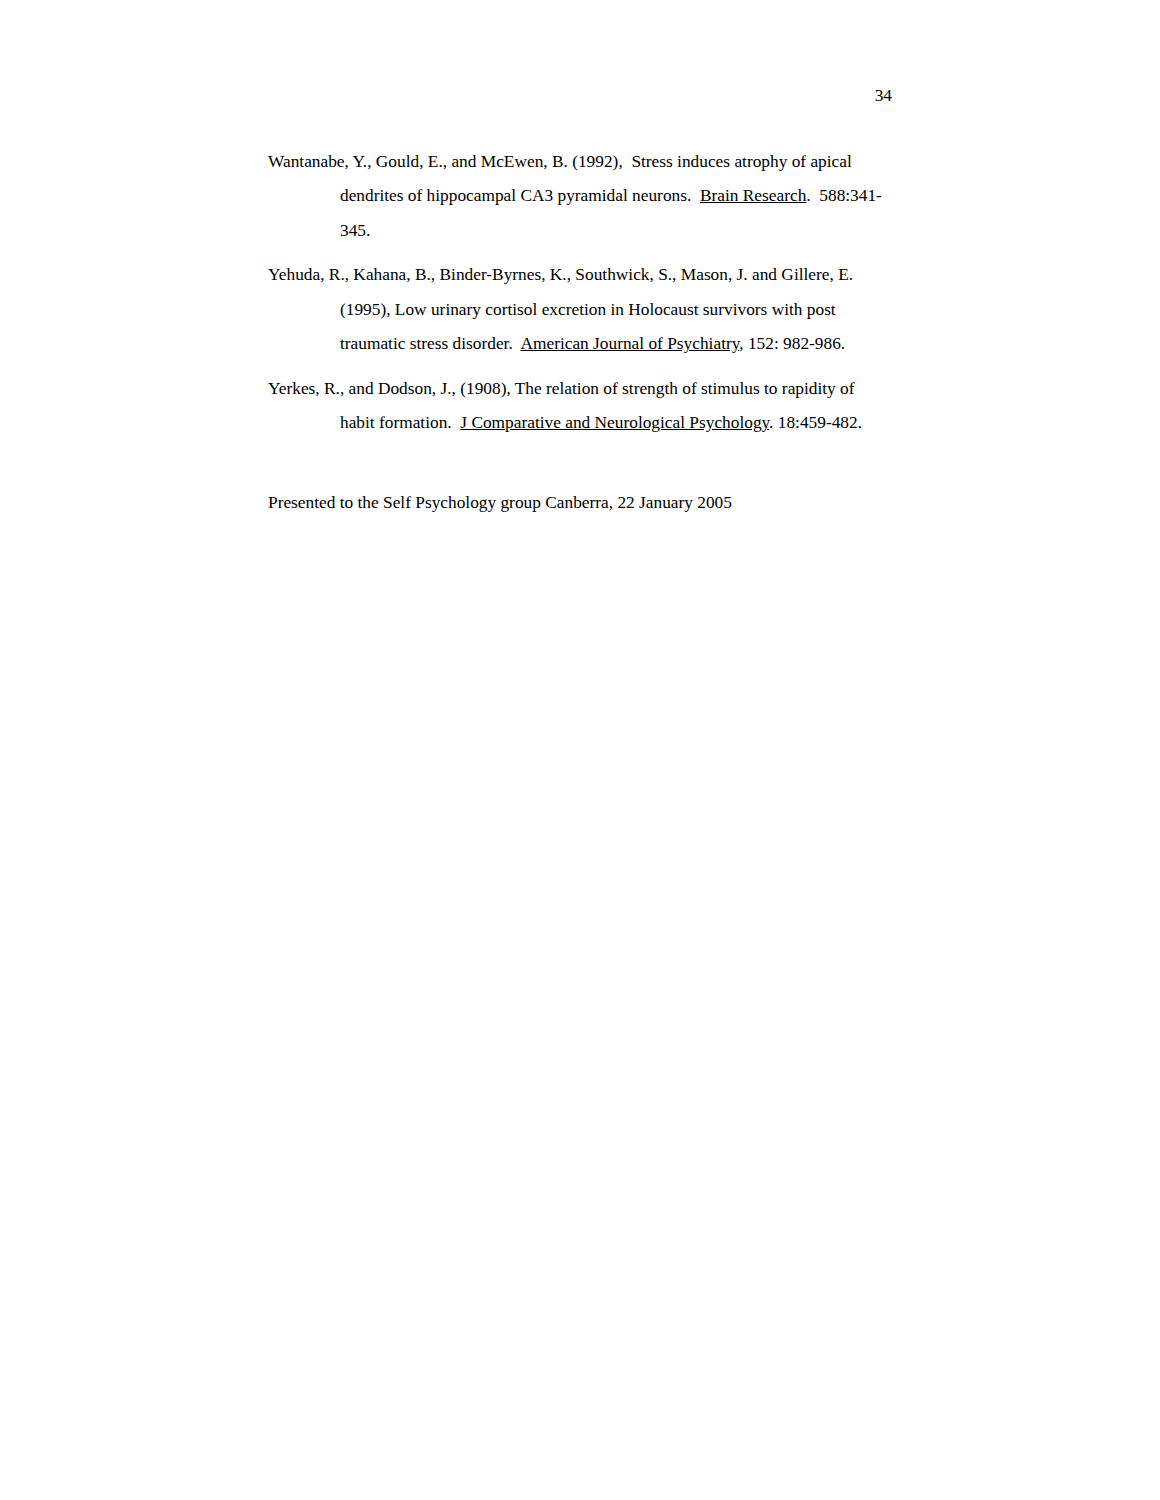34
Wantanabe, Y., Gould, E., and McEwen, B. (1992), Stress induces atrophy of apical dendrites of hippocampal CA3 pyramidal neurons. Brain Research. 588:341-345.
Yehuda, R., Kahana, B., Binder-Byrnes, K., Southwick, S., Mason, J. and Gillere, E. (1995), Low urinary cortisol excretion in Holocaust survivors with post traumatic stress disorder. American Journal of Psychiatry, 152: 982-986.
Yerkes, R., and Dodson, J., (1908), The relation of strength of stimulus to rapidity of habit formation. J Comparative and Neurological Psychology. 18:459-482.
Presented to the Self Psychology group Canberra, 22 January 2005